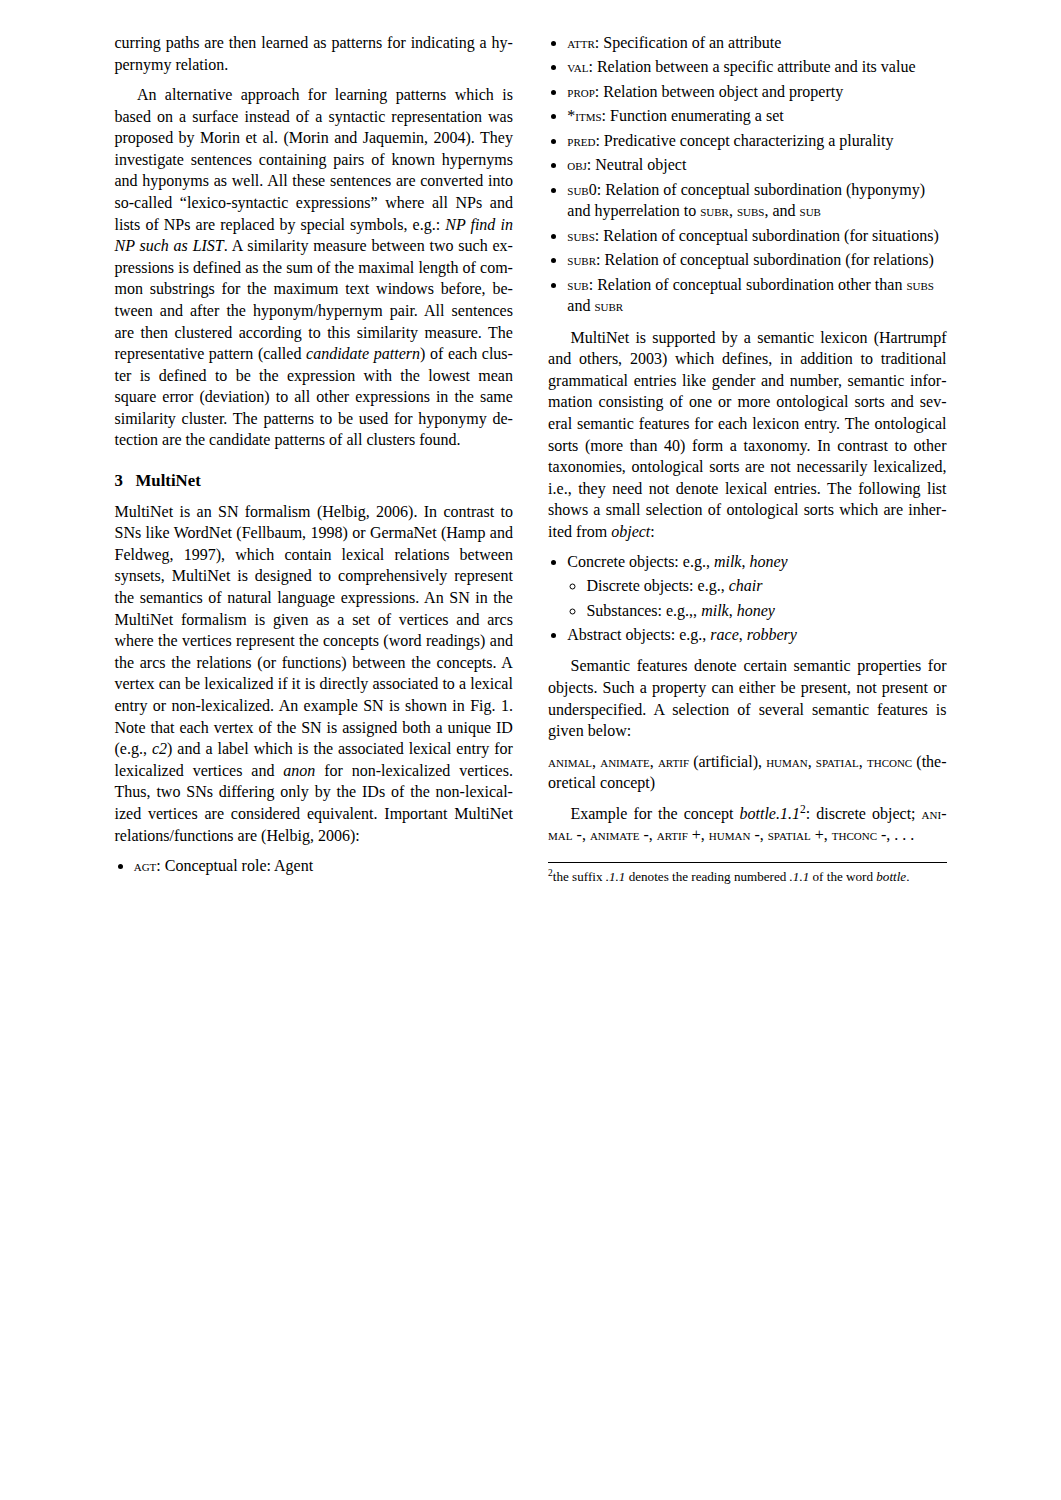curring paths are then learned as patterns for indicating a hypernymy relation.
An alternative approach for learning patterns which is based on a surface instead of a syntactic representation was proposed by Morin et al. (Morin and Jaquemin, 2004). They investigate sentences containing pairs of known hypernyms and hyponyms as well. All these sentences are converted into so-called “lexico-syntactic expressions” where all NPs and lists of NPs are replaced by special symbols, e.g.: NP find in NP such as LIST. A similarity measure between two such expressions is defined as the sum of the maximal length of common substrings for the maximum text windows before, between and after the hyponym/hypernym pair. All sentences are then clustered according to this similarity measure. The representative pattern (called candidate pattern) of each cluster is defined to be the expression with the lowest mean square error (deviation) to all other expressions in the same similarity cluster. The patterns to be used for hyponymy detection are the candidate patterns of all clusters found.
3 MultiNet
MultiNet is an SN formalism (Helbig, 2006). In contrast to SNs like WordNet (Fellbaum, 1998) or GermaNet (Hamp and Feldweg, 1997), which contain lexical relations between synsets, MultiNet is designed to comprehensively represent the semantics of natural language expressions. An SN in the MultiNet formalism is given as a set of vertices and arcs where the vertices represent the concepts (word readings) and the arcs the relations (or functions) between the concepts. A vertex can be lexicalized if it is directly associated to a lexical entry or non-lexicalized. An example SN is shown in Fig. 1. Note that each vertex of the SN is assigned both a unique ID (e.g., c2) and a label which is the associated lexical entry for lexicalized vertices and anon for non-lexicalized vertices. Thus, two SNs differing only by the IDs of the non-lexicalized vertices are considered equivalent. Important MultiNet relations/functions are (Helbig, 2006):
agt: Conceptual role: Agent
attr: Specification of an attribute
val: Relation between a specific attribute and its value
prop: Relation between object and property
*itms: Function enumerating a set
pred: Predicative concept characterizing a plurality
obj: Neutral object
sub0: Relation of conceptual subordination (hyponymy) and hyperrelation to subr, subs, and sub
subs: Relation of conceptual subordination (for situations)
subr: Relation of conceptual subordination (for relations)
sub: Relation of conceptual subordination other than subs and subr
MultiNet is supported by a semantic lexicon (Hartrumpf and others, 2003) which defines, in addition to traditional grammatical entries like gender and number, semantic information consisting of one or more ontological sorts and several semantic features for each lexicon entry. The ontological sorts (more than 40) form a taxonomy. In contrast to other taxonomies, ontological sorts are not necessarily lexicalized, i.e., they need not denote lexical entries. The following list shows a small selection of ontological sorts which are inherited from object:
Concrete objects: e.g., milk, honey
Discrete objects: e.g., chair
Substances: e.g.,, milk, honey
Abstract objects: e.g., race, robbery
Semantic features denote certain semantic properties for objects. Such a property can either be present, not present or underspecified. A selection of several semantic features is given below:
animal, animate, artif (artificial), human, spatial, thconc (theoretical concept)
Example for the concept bottle.1.12: discrete object; animal -, animate -, artif +, human -, spatial +, thconc -, . . .
2the suffix .1.1 denotes the reading numbered .1.1 of the word bottle.